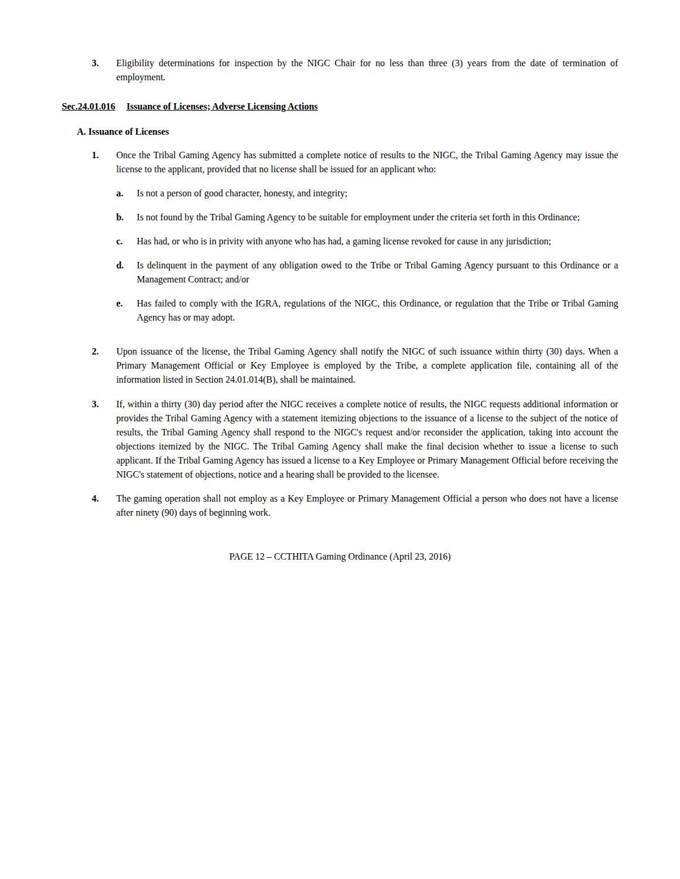3. Eligibility determinations for inspection by the NIGC Chair for no less than three (3) years from the date of termination of employment.
Sec.24.01.016 Issuance of Licenses; Adverse Licensing Actions
A. Issuance of Licenses
1.
Once the Tribal Gaming Agency has submitted a complete notice of results to the NIGC, the Tribal Gaming Agency may issue the license to the applicant, provided that no license shall be issued for an applicant who:
a. Is not a person of good character, honesty, and integrity;
b. Is not found by the Tribal Gaming Agency to be suitable for employment under the criteria set forth in this Ordinance;
c. Has had, or who is in privity with anyone who has had, a gaming license revoked for cause in any jurisdiction;
d. Is delinquent in the payment of any obligation owed to the Tribe or Tribal Gaming Agency pursuant to this Ordinance or a Management Contract; and/or
e. Has failed to comply with the IGRA, regulations of the NIGC, this Ordinance, or regulation that the Tribe or Tribal Gaming Agency has or may adopt.
2. Upon issuance of the license, the Tribal Gaming Agency shall notify the NIGC of such issuance within thirty (30) days. When a Primary Management Official or Key Employee is employed by the Tribe, a complete application file, containing all of the information listed in Section 24.01.014(B), shall be maintained.
3. If, within a thirty (30) day period after the NIGC receives a complete notice of results, the NIGC requests additional information or provides the Tribal Gaming Agency with a statement itemizing objections to the issuance of a license to the subject of the notice of results, the Tribal Gaming Agency shall respond to the NIGC's request and/or reconsider the application, taking into account the objections itemized by the NIGC. The Tribal Gaming Agency shall make the final decision whether to issue a license to such applicant. If the Tribal Gaming Agency has issued a license to a Key Employee or Primary Management Official before receiving the NIGC's statement of objections, notice and a hearing shall be provided to the licensee.
4. The gaming operation shall not employ as a Key Employee or Primary Management Official a person who does not have a license after ninety (90) days of beginning work.
PAGE 12 – CCTHITA Gaming Ordinance (April 23, 2016)